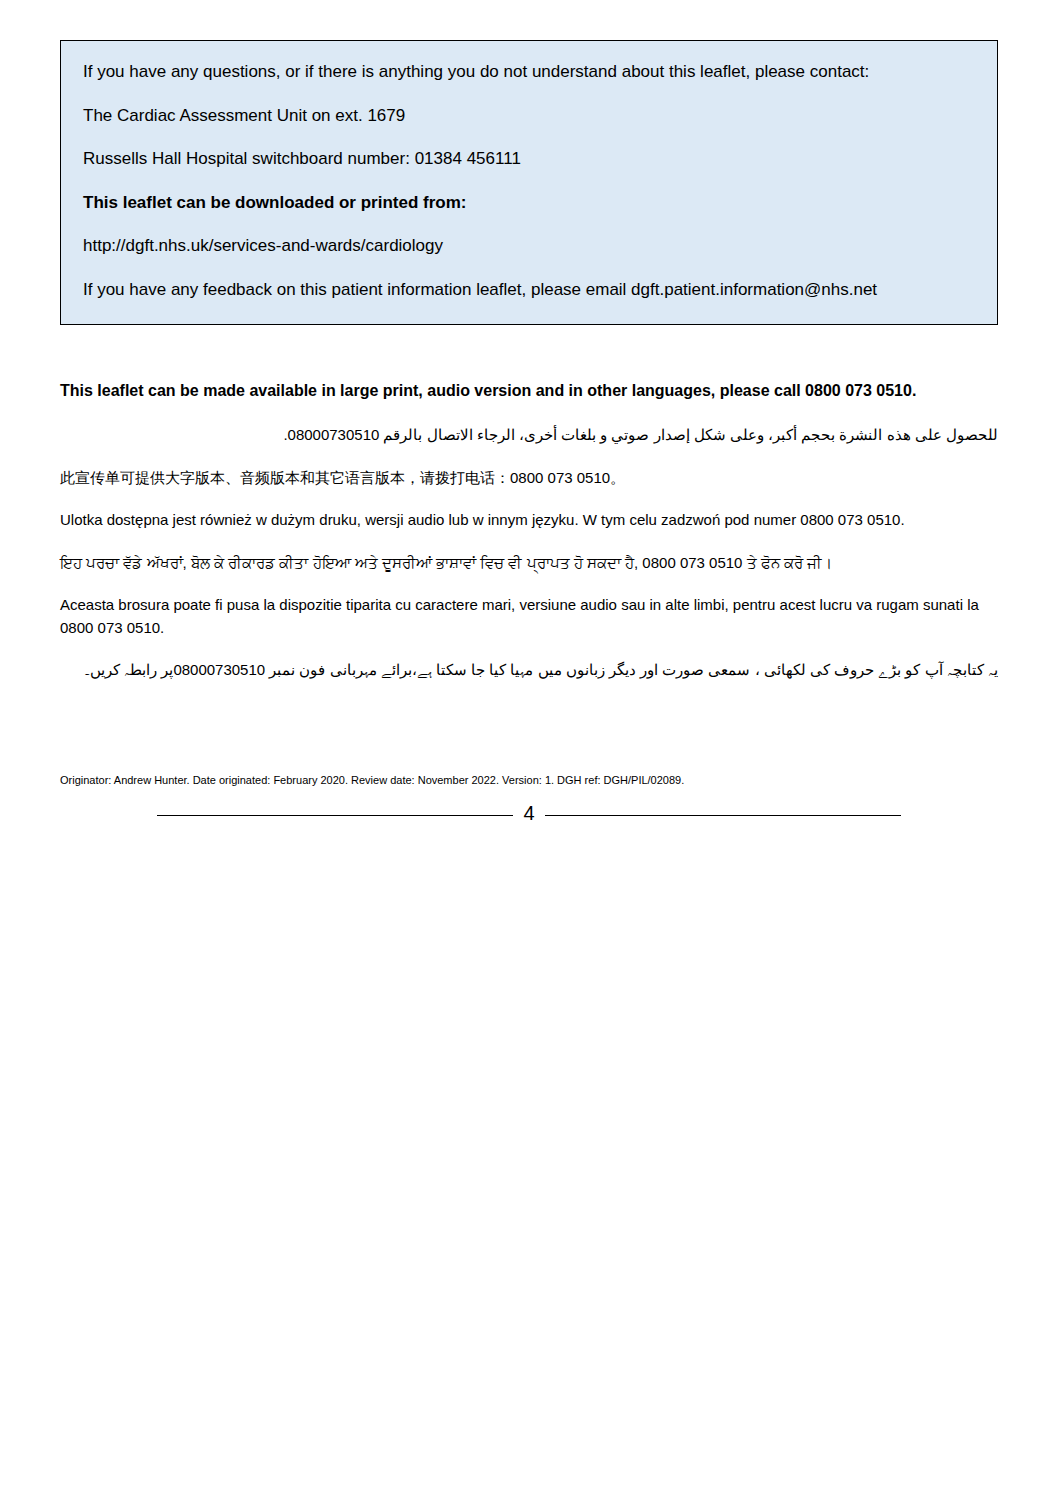If you have any questions, or if there is anything you do not understand about this leaflet, please contact:
The Cardiac Assessment Unit on ext. 1679
Russells Hall Hospital switchboard number: 01384 456111
This leaflet can be downloaded or printed from:
http://dgft.nhs.uk/services-and-wards/cardiology
If you have any feedback on this patient information leaflet, please email dgft.patient.information@nhs.net
This leaflet can be made available in large print, audio version and in other languages, please call 0800 073 0510.
للحصول على هذه النشرة بحجم أكبر، وعلى شكل إصدار صوتي و بلغات أخرى، الرجاء الاتصال بالرقم 08000730510.
此宣传单可提供大字版本、音频版本和其它语言版本，请拨打电话：0800 073 0510。
Ulotka dostępna jest również w dużym druku, wersji audio lub w innym języku. W tym celu zadzwoń pod numer 0800 073 0510.
ਇਹ ਪਰਚਾ ਵੱਡੇ ਅੱਖਰਾਂ, ਬੋਲ ਕੇ ਰੀਕਾਰਡ ਕੀਤਾ ਹੋਇਆ ਅਤੇ ਦੂਸਰੀਆਂ ਭਾਸ਼ਾਵਾਂ ਵਿਚ ਵੀ ਪ੍ਰਾਪਤ ਹੋ ਸਕਦਾ ਹੈ, 0800 073 0510 ਤੇ ਫੋਨ ਕਰੋ ਜੀ।
Aceasta brosura poate fi pusa la dispozitie tiparita cu caractere mari, versiune audio sau in alte limbi, pentru acest lucru va rugam sunati la 0800 073 0510.
یہ کتابچہ آپ کو بڑے حروف کی لکھائی ، سمعی صورت اور دیگر زبانوں میں مہیا کیا جا سکتا ہے،برائے مہربانی فون نمبر 08000730510پر رابطہ کریں۔
Originator: Andrew Hunter. Date originated: February 2020. Review date: November 2022. Version: 1. DGH ref: DGH/PIL/02089.
4